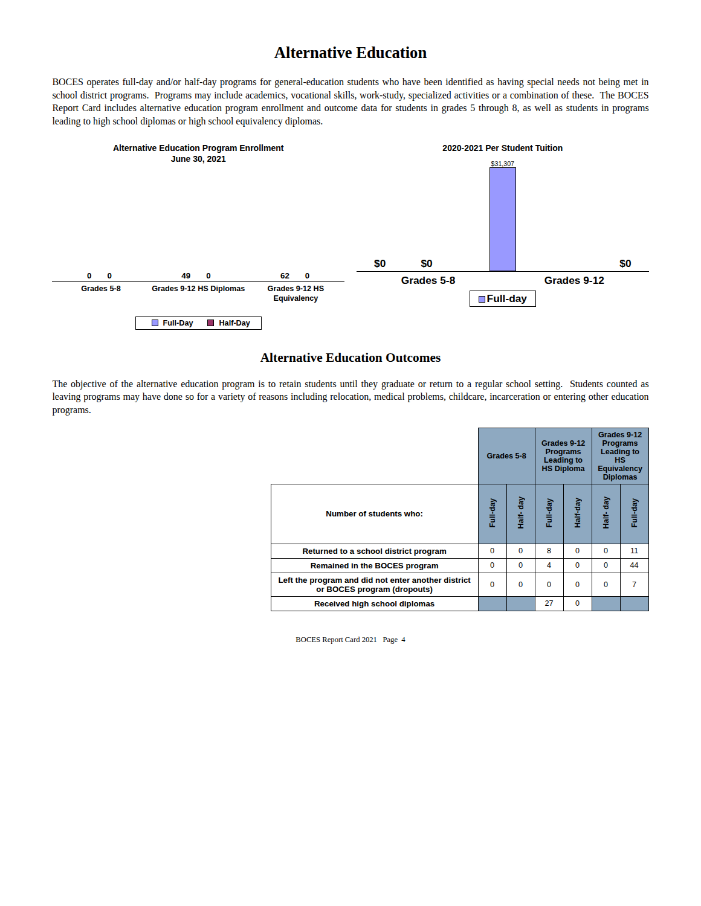Alternative Education
BOCES operates full-day and/or half-day programs for general-education students who have been identified as having special needs not being met in school district programs. Programs may include academics, vocational skills, work-study, specialized activities or a combination of these. The BOCES Report Card includes alternative education program enrollment and outcome data for students in grades 5 through 8, as well as students in programs leading to high school diplomas or high school equivalency diplomas.
Alternative Education Program Enrollment
June 30, 2021
00
490
620
Grades 5-8
Grades 9-12 HS Diplomas
Grades 9-12 HS Equivalency
Full-Day Half-Day
2020-2021 Per Student Tuition
$31,307
$0
$0
$0
Grades 5-8 Grades 9-12
Full-day
Alternative Education Outcomes
The objective of the alternative education program is to retain students until they graduate or return to a regular school setting. Students counted as leaving programs may have done so for a variety of reasons including relocation, medical problems, childcare, incarceration or entering other education programs.
| | Grades 5-8 | Grades 9-12 Programs Leading to HS Diploma | Grades 9-12 Programs Leading to HS Equivalency Diplomas |
| Number of students who: | Full-day | Half- day | Full-day | Half-day | Half- day | Full-day |
| Returned to a school district program | 0 | 0 | 8 | 0 | 0 | 11 |
| Remained in the BOCES program | 0 | 0 | 4 | 0 | 0 | 44 |
| Left the program and did not enter another district or BOCES program (dropouts) | 0 | 0 | 0 | 0 | 0 | 7 |
| Received high school diplomas | | | 27 | 0 | | |
BOCES Report Card 2021 Page 4